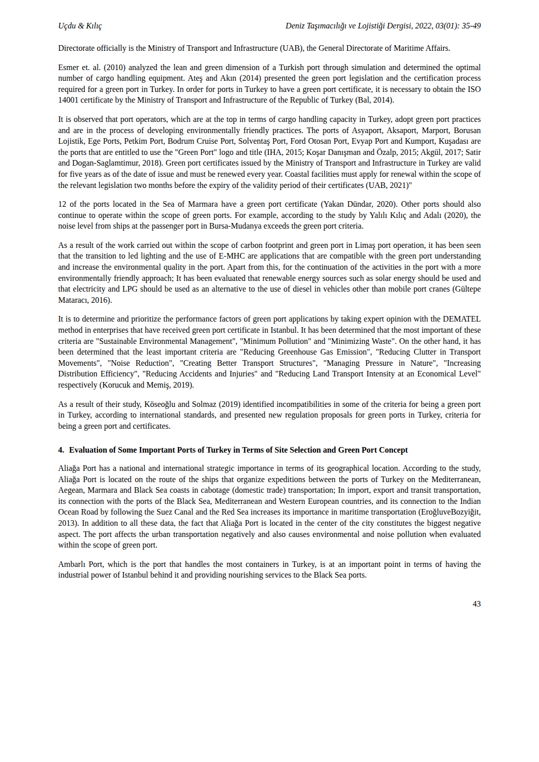Uçdu & Kılıç Deniz Taşımacılığı ve Lojistiği Dergisi, 2022, 03(01): 35-49
Directorate officially is the Ministry of Transport and Infrastructure (UAB), the General Directorate of Maritime Affairs.
Esmer et. al. (2010) analyzed the lean and green dimension of a Turkish port through simulation and determined the optimal number of cargo handling equipment. Ateş and Akın (2014) presented the green port legislation and the certification process required for a green port in Turkey. In order for ports in Turkey to have a green port certificate, it is necessary to obtain the ISO 14001 certificate by the Ministry of Transport and Infrastructure of the Republic of Turkey (Bal, 2014).
It is observed that port operators, which are at the top in terms of cargo handling capacity in Turkey, adopt green port practices and are in the process of developing environmentally friendly practices. The ports of Asyaport, Aksaport, Marport, Borusan Lojistik, Ege Ports, Petkim Port, Bodrum Cruise Port, Solventaş Port, Ford Otosan Port, Evyap Port and Kumport, Kuşadası are the ports that are entitled to use the "Green Port" logo and title (IHA, 2015; Koşar Danışman and Özalp, 2015; Akgül, 2017; Satir and Dogan-Saglamtimur, 2018). Green port certificates issued by the Ministry of Transport and Infrastructure in Turkey are valid for five years as of the date of issue and must be renewed every year. Coastal facilities must apply for renewal within the scope of the relevant legislation two months before the expiry of the validity period of their certificates (UAB, 2021)"
12 of the ports located in the Sea of Marmara have a green port certificate (Yakan Dündar, 2020). Other ports should also continue to operate within the scope of green ports. For example, according to the study by Yalılı Kılıç and Adalı (2020), the noise level from ships at the passenger port in Bursa-Mudanya exceeds the green port criteria.
As a result of the work carried out within the scope of carbon footprint and green port in Limaş port operation, it has been seen that the transition to led lighting and the use of E-MHC are applications that are compatible with the green port understanding and increase the environmental quality in the port. Apart from this, for the continuation of the activities in the port with a more environmentally friendly approach; It has been evaluated that renewable energy sources such as solar energy should be used and that electricity and LPG should be used as an alternative to the use of diesel in vehicles other than mobile port cranes (Gültepe Mataracı, 2016).
It is to determine and prioritize the performance factors of green port applications by taking expert opinion with the DEMATEL method in enterprises that have received green port certificate in Istanbul. It has been determined that the most important of these criteria are "Sustainable Environmental Management", "Minimum Pollution" and "Minimizing Waste". On the other hand, it has been determined that the least important criteria are "Reducing Greenhouse Gas Emission", "Reducing Clutter in Transport Movements", "Noise Reduction", "Creating Better Transport Structures", "Managing Pressure in Nature", "Increasing Distribution Efficiency", "Reducing Accidents and Injuries" and "Reducing Land Transport Intensity at an Economical Level" respectively (Korucuk and Memiş, 2019).
As a result of their study, Köseoğlu and Solmaz (2019) identified incompatibilities in some of the criteria for being a green port in Turkey, according to international standards, and presented new regulation proposals for green ports in Turkey, criteria for being a green port and certificates.
4. Evaluation of Some Important Ports of Turkey in Terms of Site Selection and Green Port Concept
Aliağa Port has a national and international strategic importance in terms of its geographical location. According to the study, Aliağa Port is located on the route of the ships that organize expeditions between the ports of Turkey on the Mediterranean, Aegean, Marmara and Black Sea coasts in cabotage (domestic trade) transportation; In import, export and transit transportation, its connection with the ports of the Black Sea, Mediterranean and Western European countries, and its connection to the Indian Ocean Road by following the Suez Canal and the Red Sea increases its importance in maritime transportation (EroğluveBozyiğit, 2013). In addition to all these data, the fact that Aliağa Port is located in the center of the city constitutes the biggest negative aspect. The port affects the urban transportation negatively and also causes environmental and noise pollution when evaluated within the scope of green port.
Ambarlı Port, which is the port that handles the most containers in Turkey, is at an important point in terms of having the industrial power of Istanbul behind it and providing nourishing services to the Black Sea ports.
43